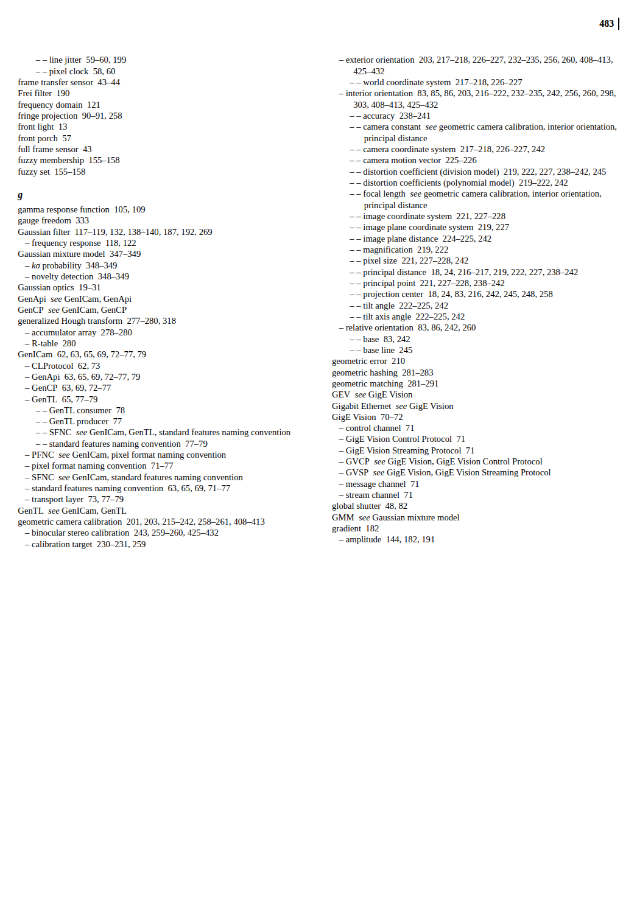483
– – line jitter 59–60, 199
– – pixel clock 58, 60
frame transfer sensor 43–44
Frei filter 190
frequency domain 121
fringe projection 90–91, 258
front light 13
front porch 57
full frame sensor 43
fuzzy membership 155–158
fuzzy set 155–158
g
gamma response function 105, 109
gauge freedom 333
Gaussian filter 117–119, 132, 138–140, 187, 192, 269
– frequency response 118, 122
Gaussian mixture model 347–349
– kσ probability 348–349
– novelty detection 348–349
Gaussian optics 19–31
GenApi see GenICam, GenApi
GenCP see GenICam, GenCP
generalized Hough transform 277–280, 318
– accumulator array 278–280
– R-table 280
GenICam 62, 63, 65, 69, 72–77, 79
– CLProtocol 62, 73
– GenApi 63, 65, 69, 72–77, 79
– GenCP 63, 69, 72–77
– GenTL 65, 77–79
– – GenTL consumer 78
– – GenTL producer 77
– – SFNC see GenICam, GenTL, standard features naming convention
– – standard features naming convention 77–79
– PFNC see GenICam, pixel format naming convention
– pixel format naming convention 71–77
– SFNC see GenICam, standard features naming convention
– standard features naming convention 63, 65, 69, 71–77
– transport layer 73, 77–79
GenTL see GenICam, GenTL
geometric camera calibration 201, 203, 215–242, 258–261, 408–413
– binocular stereo calibration 243, 259–260, 425–432
– calibration target 230–231, 259
– exterior orientation 203, 217–218, 226–227, 232–235, 256, 260, 408–413, 425–432
– – world coordinate system 217–218, 226–227
– interior orientation 83, 85, 86, 203, 216–222, 232–235, 242, 256, 260, 298, 303, 408–413, 425–432
– – accuracy 238–241
– – camera constant see geometric camera calibration, interior orientation, principal distance
– – camera coordinate system 217–218, 226–227, 242
– – camera motion vector 225–226
– – distortion coefficient (division model) 219, 222, 227, 238–242, 245
– – distortion coefficients (polynomial model) 219–222, 242
– – focal length see geometric camera calibration, interior orientation, principal distance
– – image coordinate system 221, 227–228
– – image plane coordinate system 219, 227
– – image plane distance 224–225, 242
– – magnification 219, 222
– – pixel size 221, 227–228, 242
– – principal distance 18, 24, 216–217, 219, 222, 227, 238–242
– – principal point 221, 227–228, 238–242
– – projection center 18, 24, 83, 216, 242, 245, 248, 258
– – tilt angle 222–225, 242
– – tilt axis angle 222–225, 242
– relative orientation 83, 86, 242, 260
– – base 83, 242
– – base line 245
geometric error 210
geometric hashing 281–283
geometric matching 281–291
GEV see GigE Vision
Gigabit Ethernet see GigE Vision
GigE Vision 70–72
– control channel 71
– GigE Vision Control Protocol 71
– GigE Vision Streaming Protocol 71
– GVCP see GigE Vision, GigE Vision Control Protocol
– GVSP see GigE Vision, GigE Vision Streaming Protocol
– message channel 71
– stream channel 71
global shutter 48, 82
GMM see Gaussian mixture model
gradient 182
– amplitude 144, 182, 191